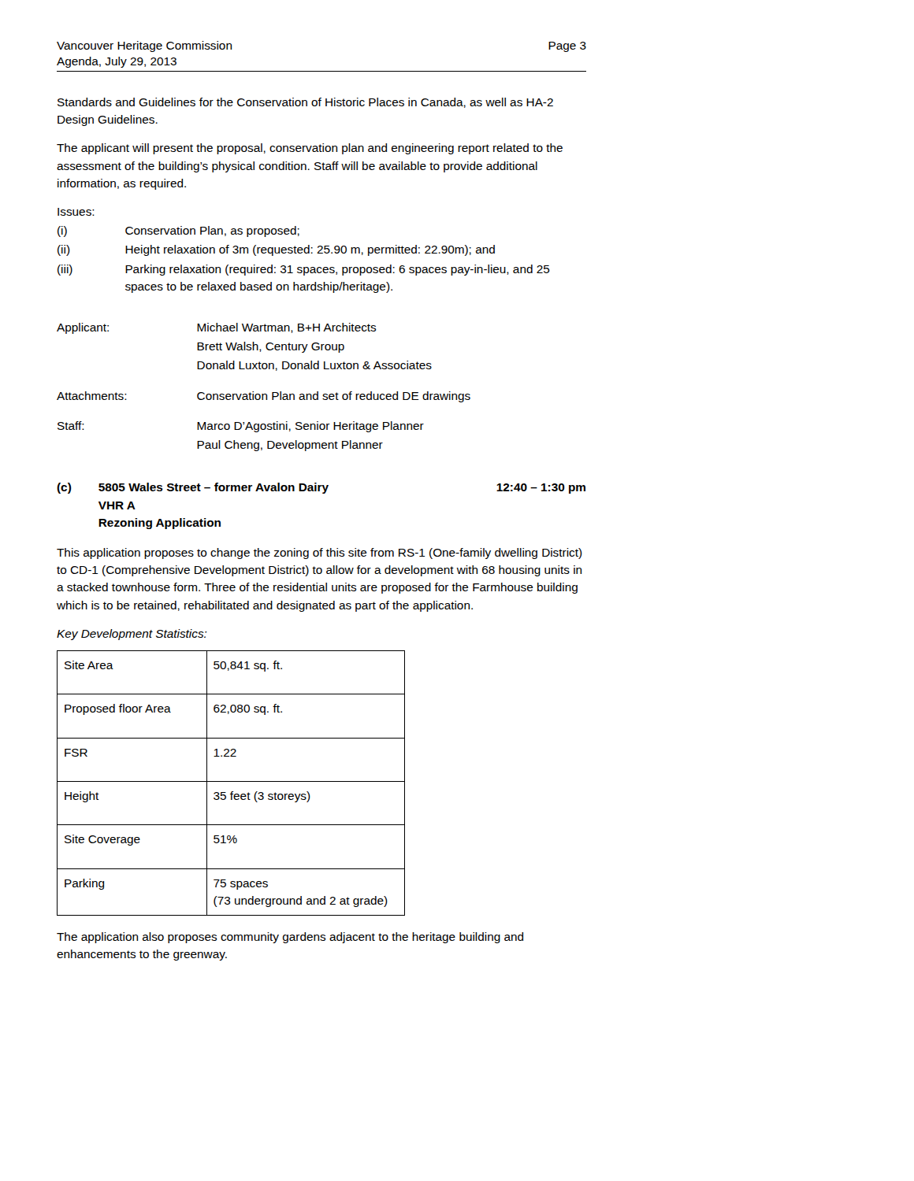Vancouver Heritage Commission
Agenda, July 29, 2013
Page 3
Standards and Guidelines for the Conservation of Historic Places in Canada, as well as HA-2 Design Guidelines.
The applicant will present the proposal, conservation plan and engineering report related to the assessment of the building’s physical condition. Staff will be available to provide additional information, as required.
Issues:
| (i) | Conservation Plan, as proposed; |
| (ii) | Height relaxation of 3m (requested: 25.90 m, permitted: 22.90m); and |
| (iii) | Parking relaxation (required: 31 spaces, proposed: 6 spaces pay-in-lieu, and 25 spaces to be relaxed based on hardship/heritage). |
| Applicant: | Michael Wartman, B+H Architects |
| | Brett Walsh, Century Group |
| | Donald Luxton, Donald Luxton & Associates |
| Attachments: | Conservation Plan and set of reduced DE drawings |
| Staff: | Marco D’Agostini, Senior Heritage Planner |
| | Paul Cheng, Development Planner |
(c)
5805 Wales Street – former Avalon Dairy 12:40 – 1:30 pm
VHR A
Rezoning Application
This application proposes to change the zoning of this site from RS-1 (One-family dwelling District) to CD-1 (Comprehensive Development District) to allow for a development with 68 housing units in a stacked townhouse form. Three of the residential units are proposed for the Farmhouse building which is to be retained, rehabilitated and designated as part of the application.
Key Development Statistics:
| Site Area | 50,841 sq. ft. |
| Proposed floor Area | 62,080 sq. ft. |
| FSR | 1.22 |
| Height | 35 feet (3 storeys) |
| Site Coverage | 51% |
| Parking | 75 spaces (73 underground and 2 at grade) |
The application also proposes community gardens adjacent to the heritage building and enhancements to the greenway.